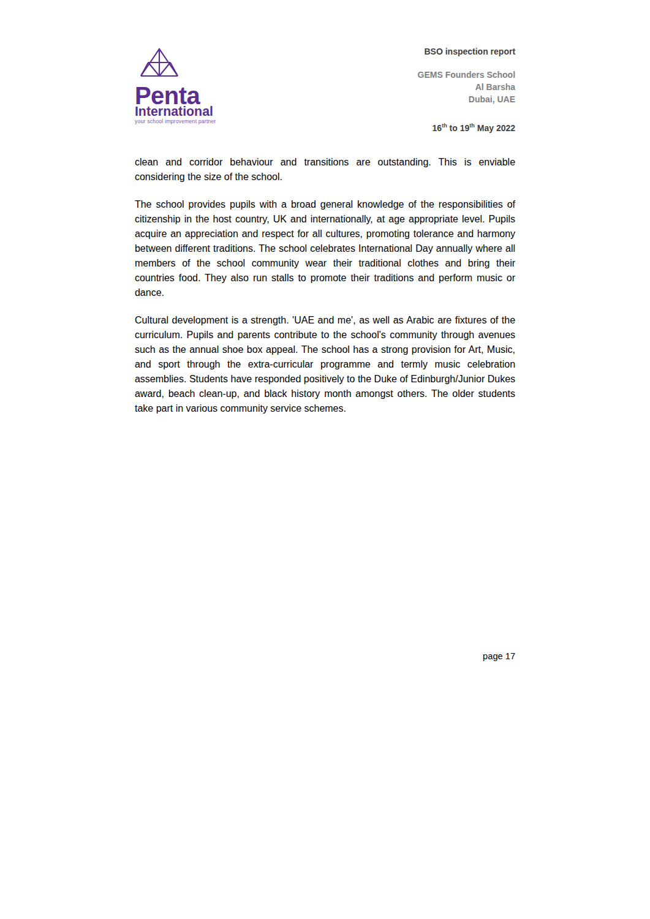Penta International your school improvement partner
BSO inspection report
GEMS Founders School
Al Barsha
Dubai, UAE
16th to 19th May 2022
clean and corridor behaviour and transitions are outstanding. This is enviable considering the size of the school.
The school provides pupils with a broad general knowledge of the responsibilities of citizenship in the host country, UK and internationally, at age appropriate level. Pupils acquire an appreciation and respect for all cultures, promoting tolerance and harmony between different traditions. The school celebrates International Day annually where all members of the school community wear their traditional clothes and bring their countries food. They also run stalls to promote their traditions and perform music or dance.
Cultural development is a strength. 'UAE and me', as well as Arabic are fixtures of the curriculum. Pupils and parents contribute to the school's community through avenues such as the annual shoe box appeal. The school has a strong provision for Art, Music, and sport through the extra-curricular programme and termly music celebration assemblies. Students have responded positively to the Duke of Edinburgh/Junior Dukes award, beach clean-up, and black history month amongst others. The older students take part in various community service schemes.
page 17